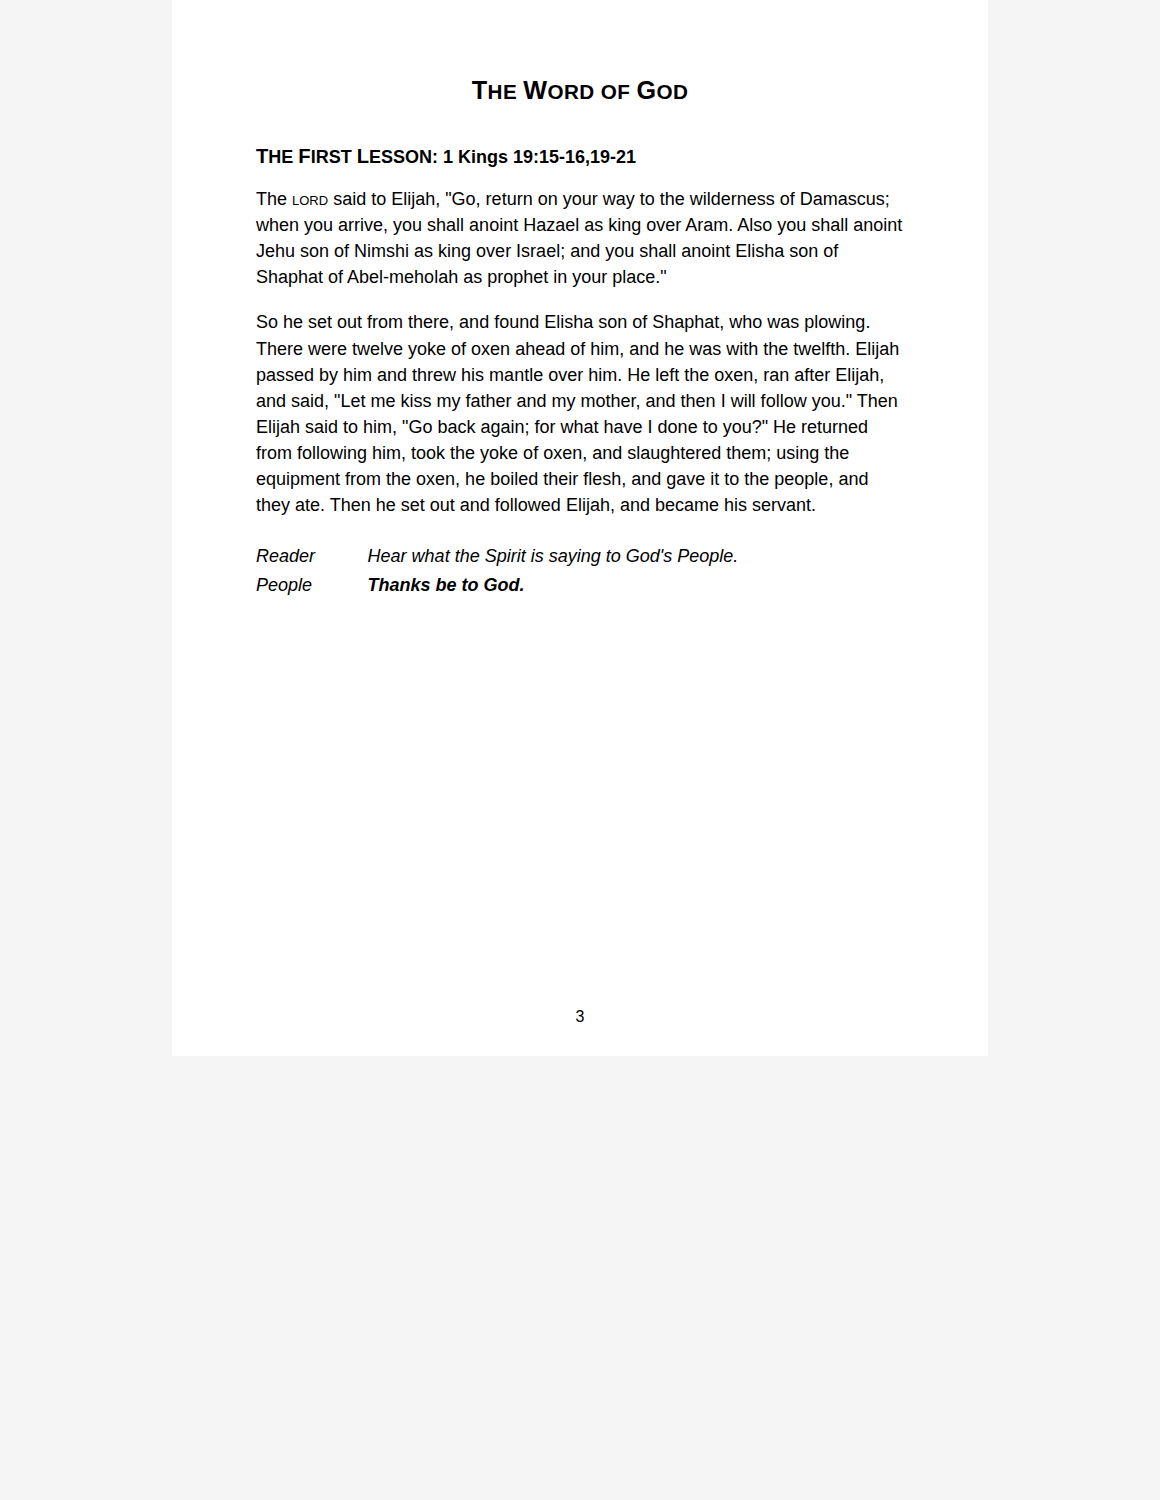THE WORD OF GOD
THE FIRST LESSON: 1 Kings 19:15-16,19-21
The Lord said to Elijah, "Go, return on your way to the wilderness of Damascus; when you arrive, you shall anoint Hazael as king over Aram. Also you shall anoint Jehu son of Nimshi as king over Israel; and you shall anoint Elisha son of Shaphat of Abel-meholah as prophet in your place."
So he set out from there, and found Elisha son of Shaphat, who was plowing. There were twelve yoke of oxen ahead of him, and he was with the twelfth. Elijah passed by him and threw his mantle over him. He left the oxen, ran after Elijah, and said, "Let me kiss my father and my mother, and then I will follow you." Then Elijah said to him, "Go back again; for what have I done to you?" He returned from following him, took the yoke of oxen, and slaughtered them; using the equipment from the oxen, he boiled their flesh, and gave it to the people, and they ate. Then he set out and followed Elijah, and became his servant.
| Reader | Hear what the Spirit is saying to God's People. |
| People | Thanks be to God. |
3